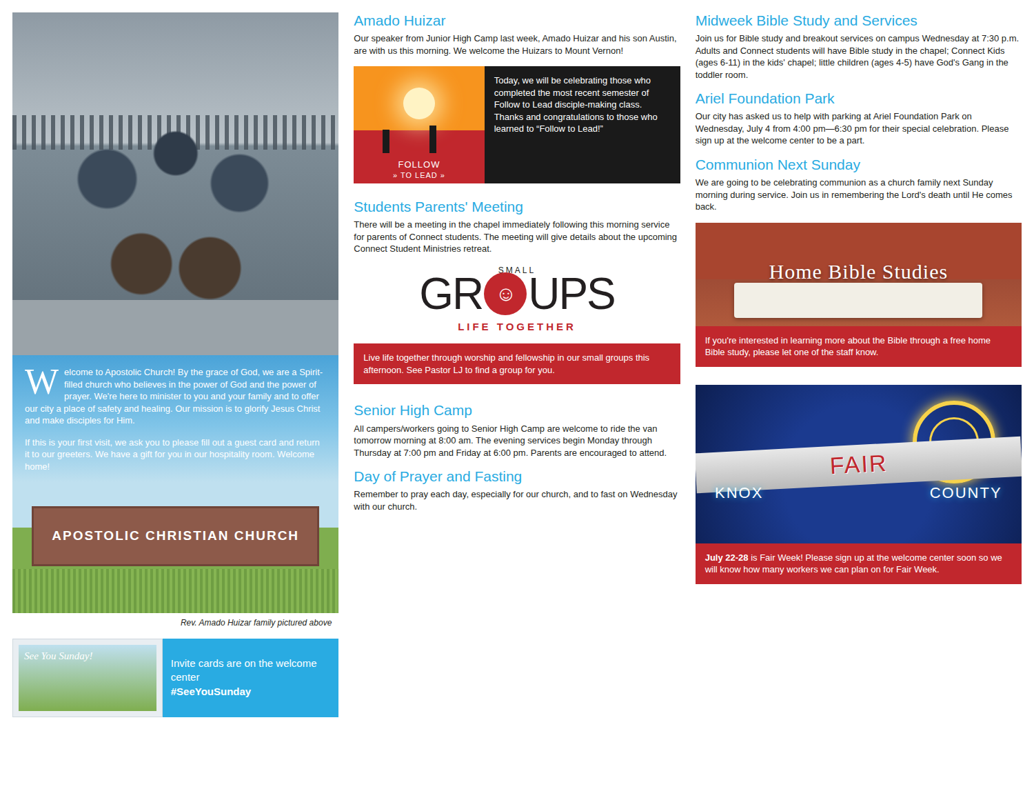Welcome to Apostolic Church! By the grace of God, we are a Spirit-filled church who believes in the power of God and the power of prayer. We're here to minister to you and your family and to offer our city a place of safety and healing. Our mission is to glorify Jesus Christ and make disciples for Him.
If this is your first visit, we ask you to please fill out a guest card and return it to our greeters. We have a gift for you in our hospitality room. Welcome home!
APOSTOLIC CHRISTIAN CHURCH
Rev. Amado Huizar family pictured above
See You Sunday!
Invite cards are on the welcome center
#SeeYouSunday
Amado Huizar
Our speaker from Junior High Camp last week, Amado Huizar and his son Austin, are with us this morning. We welcome the Huizars to Mount Vernon!
FOLLOW» TO LEAD »
Today, we will be celebrating those who completed the most recent semester of Follow to Lead disciple-making class. Thanks and congratulations to those who learned to “Follow to Lead!”
Students Parents' Meeting
There will be a meeting in the chapel immediately following this morning service for parents of Connect students. The meeting will give details about the upcoming Connect Student Ministries retreat.
SMALL
GR☺UPS
LIFE TOGETHER
Live life together through worship and fellowship in our small groups this afternoon. See Pastor LJ to find a group for you.
Senior High Camp
All campers/workers going to Senior High Camp are welcome to ride the van tomorrow morning at 8:00 am. The evening services begin Monday through Thursday at 7:00 pm and Friday at 6:00 pm. Parents are encouraged to attend.
Day of Prayer and Fasting
Remember to pray each day, especially for our church, and to fast on Wednesday with our church.
Midweek Bible Study and Services
Join us for Bible study and breakout services on campus Wednesday at 7:30 p.m. Adults and Connect students will have Bible study in the chapel; Connect Kids (ages 6-11) in the kids' chapel; little children (ages 4-5) have God's Gang in the toddler room.
Ariel Foundation Park
Our city has asked us to help with parking at Ariel Foundation Park on Wednesday, July 4 from 4:00 pm—6:30 pm for their special celebration. Please sign up at the welcome center to be a part.
Communion Next Sunday
We are going to be celebrating communion as a church family next Sunday morning during service. Join us in remembering the Lord's death until He comes back.
Home Bible Studies
If you're interested in learning more about the Bible through a free home Bible study, please let one of the staff know.
FAIR
KNOX
COUNTY
July 22-28 is Fair Week! Please sign up at the welcome center soon so we will know how many workers we can plan on for Fair Week.